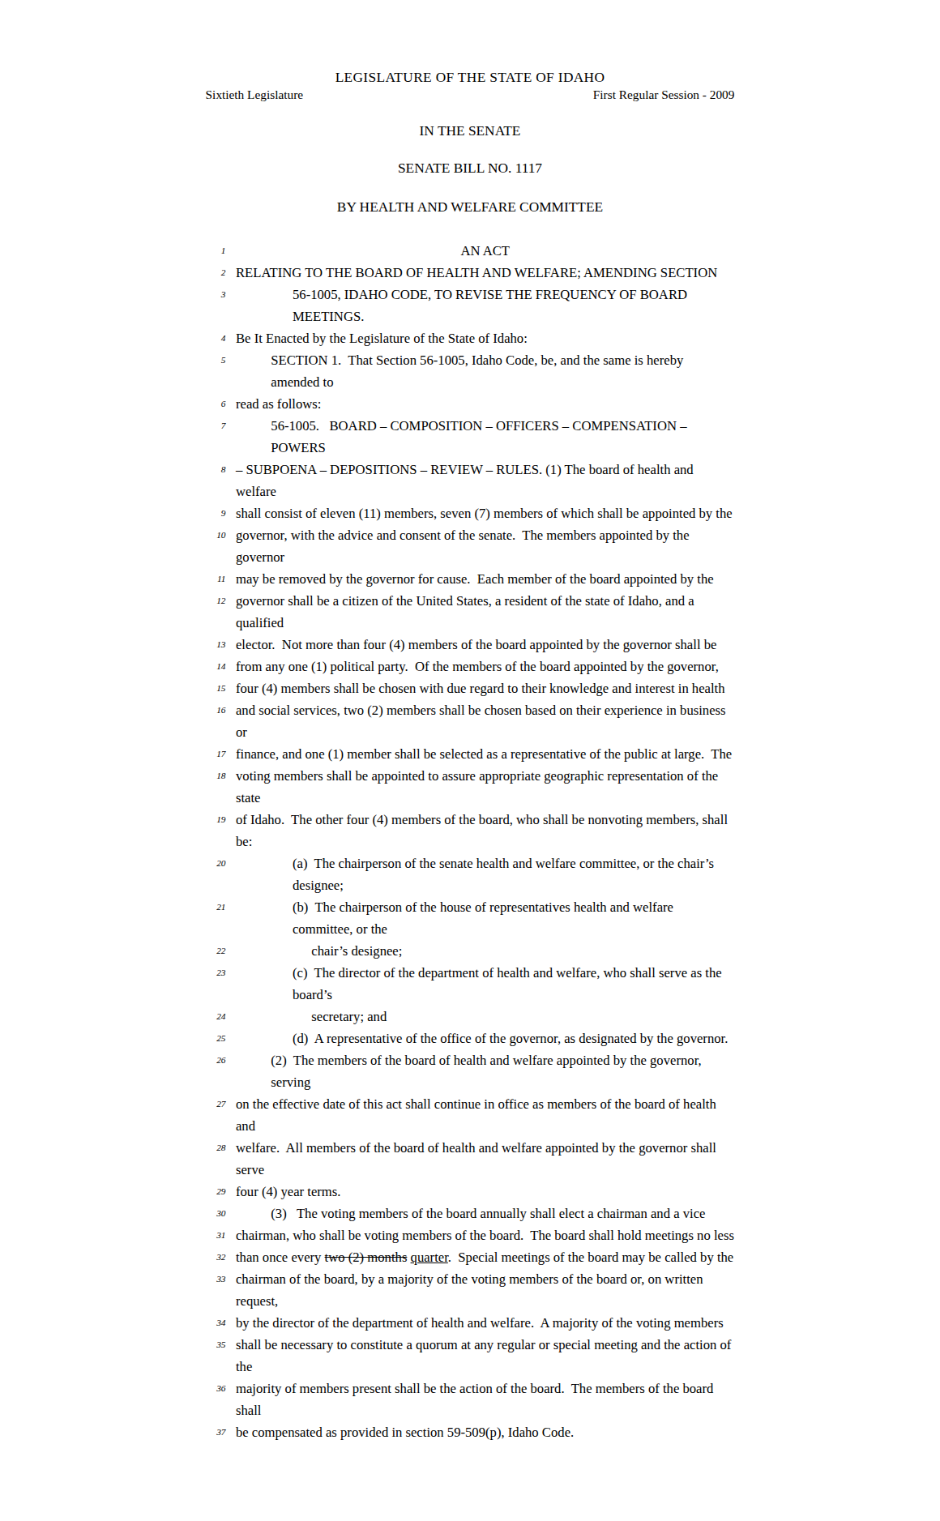LEGISLATURE OF THE STATE OF IDAHO
Sixtieth Legislature First Regular Session - 2009
IN THE SENATE
SENATE BILL NO. 1117
BY HEALTH AND WELFARE COMMITTEE
1
AN ACT
2
RELATING TO THE BOARD OF HEALTH AND WELFARE; AMENDING SECTION
3
56-1005, IDAHO CODE, TO REVISE THE FREQUENCY OF BOARD MEETINGS.
4
Be It Enacted by the Legislature of the State of Idaho:
5
SECTION 1. That Section 56-1005, Idaho Code, be, and the same is hereby amended to
6
read as follows:
7
56-1005. BOARD – COMPOSITION – OFFICERS – COMPENSATION – POWERS
8
– SUBPOENA – DEPOSITIONS – REVIEW – RULES. (1) The board of health and welfare
9
shall consist of eleven (11) members, seven (7) members of which shall be appointed by the
10
governor, with the advice and consent of the senate. The members appointed by the governor
11
may be removed by the governor for cause. Each member of the board appointed by the
12
governor shall be a citizen of the United States, a resident of the state of Idaho, and a qualified
13
elector. Not more than four (4) members of the board appointed by the governor shall be
14
from any one (1) political party. Of the members of the board appointed by the governor,
15
four (4) members shall be chosen with due regard to their knowledge and interest in health
16
and social services, two (2) members shall be chosen based on their experience in business or
17
finance, and one (1) member shall be selected as a representative of the public at large. The
18
voting members shall be appointed to assure appropriate geographic representation of the state
19
of Idaho. The other four (4) members of the board, who shall be nonvoting members, shall be:
20
(a) The chairperson of the senate health and welfare committee, or the chair’s designee;
21
(b) The chairperson of the house of representatives health and welfare committee, or the
22
chair’s designee;
23
(c) The director of the department of health and welfare, who shall serve as the board’s
24
secretary; and
25
(d) A representative of the office of the governor, as designated by the governor.
26
(2) The members of the board of health and welfare appointed by the governor, serving
27
on the effective date of this act shall continue in office as members of the board of health and
28
welfare. All members of the board of health and welfare appointed by the governor shall serve
29
four (4) year terms.
30
(3) The voting members of the board annually shall elect a chairman and a vice
31
chairman, who shall be voting members of the board. The board shall hold meetings no less
32
than once every two (2) months quarter. Special meetings of the board may be called by the
33
chairman of the board, by a majority of the voting members of the board or, on written request,
34
by the director of the department of health and welfare. A majority of the voting members
35
shall be necessary to constitute a quorum at any regular or special meeting and the action of the
36
majority of members present shall be the action of the board. The members of the board shall
37
be compensated as provided in section 59-509(p), Idaho Code.